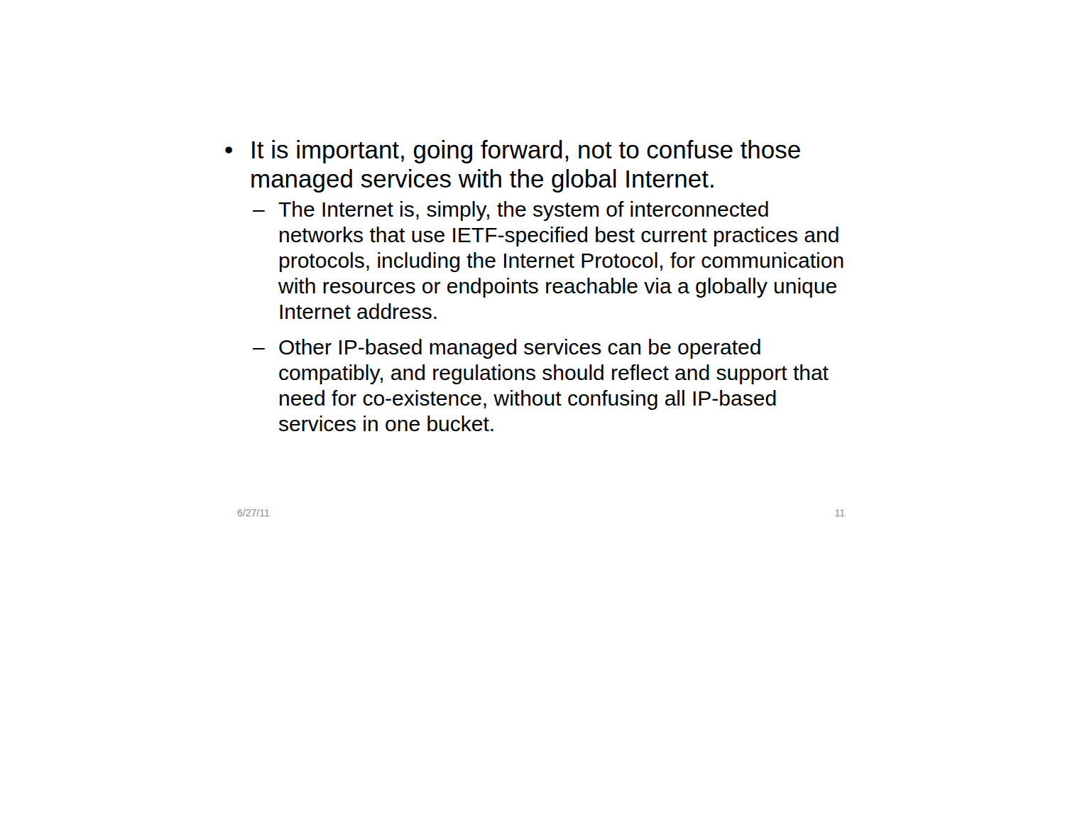It is important, going forward, not to confuse those managed services with the global Internet.
The Internet is, simply, the system of interconnected networks that use IETF-specified best current practices and protocols, including the Internet Protocol, for communication with resources or endpoints reachable via a globally unique Internet address.
Other IP-based managed services can be operated compatibly, and regulations should reflect and support that need for co-existence, without confusing all IP-based services in one bucket.
6/27/11 11